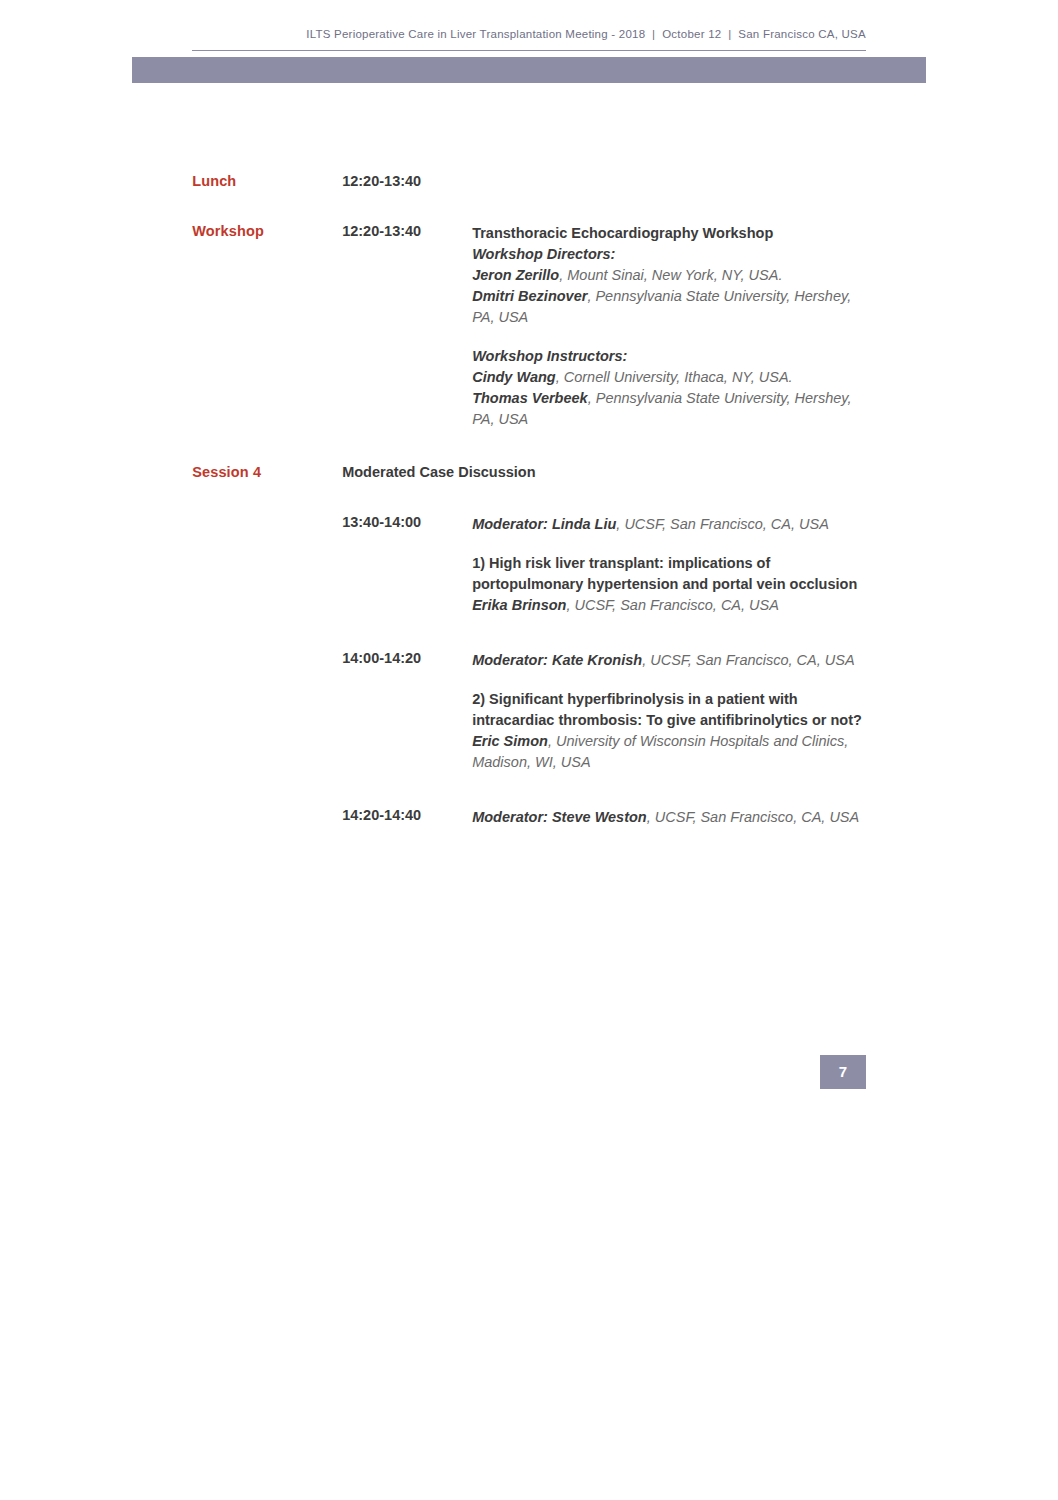ILTS Perioperative Care in Liver Transplantation Meeting - 2018 | October 12 | San Francisco CA, USA
| Lunch | 12:20-13:40 | |
| Workshop | 12:20-13:40 | Transthoracic Echocardiography Workshop Workshop Directors: Jeron Zerillo , Mount Sinai, New York, NY, USA. Dmitri Bezinover , Pennsylvania State University, Hershey, PA, USA Workshop Instructors: Cindy Wang , Cornell University, Ithaca, NY, USA. Thomas Verbeek , Pennsylvania State University, Hershey, PA, USA |
| Session 4 | Moderated Case Discussion |
| | 13:40-14:00 | Moderator: Linda Liu , UCSF, San Francisco, CA, USA 1) High risk liver transplant: implications of portopulmonary hypertension and portal vein occlusion Erika Brinson , UCSF, San Francisco, CA, USA |
| | 14:00-14:20 | Moderator: Kate Kronish , UCSF, San Francisco, CA, USA 2) Significant hyperfibrinolysis in a patient with intracardiac thrombosis: To give antifibrinolytics or not? Eric Simon , University of Wisconsin Hospitals and Clinics, Madison, WI, USA |
| | 14:20-14:40 | Moderator: Steve Weston , UCSF, San Francisco, CA, USA |
7